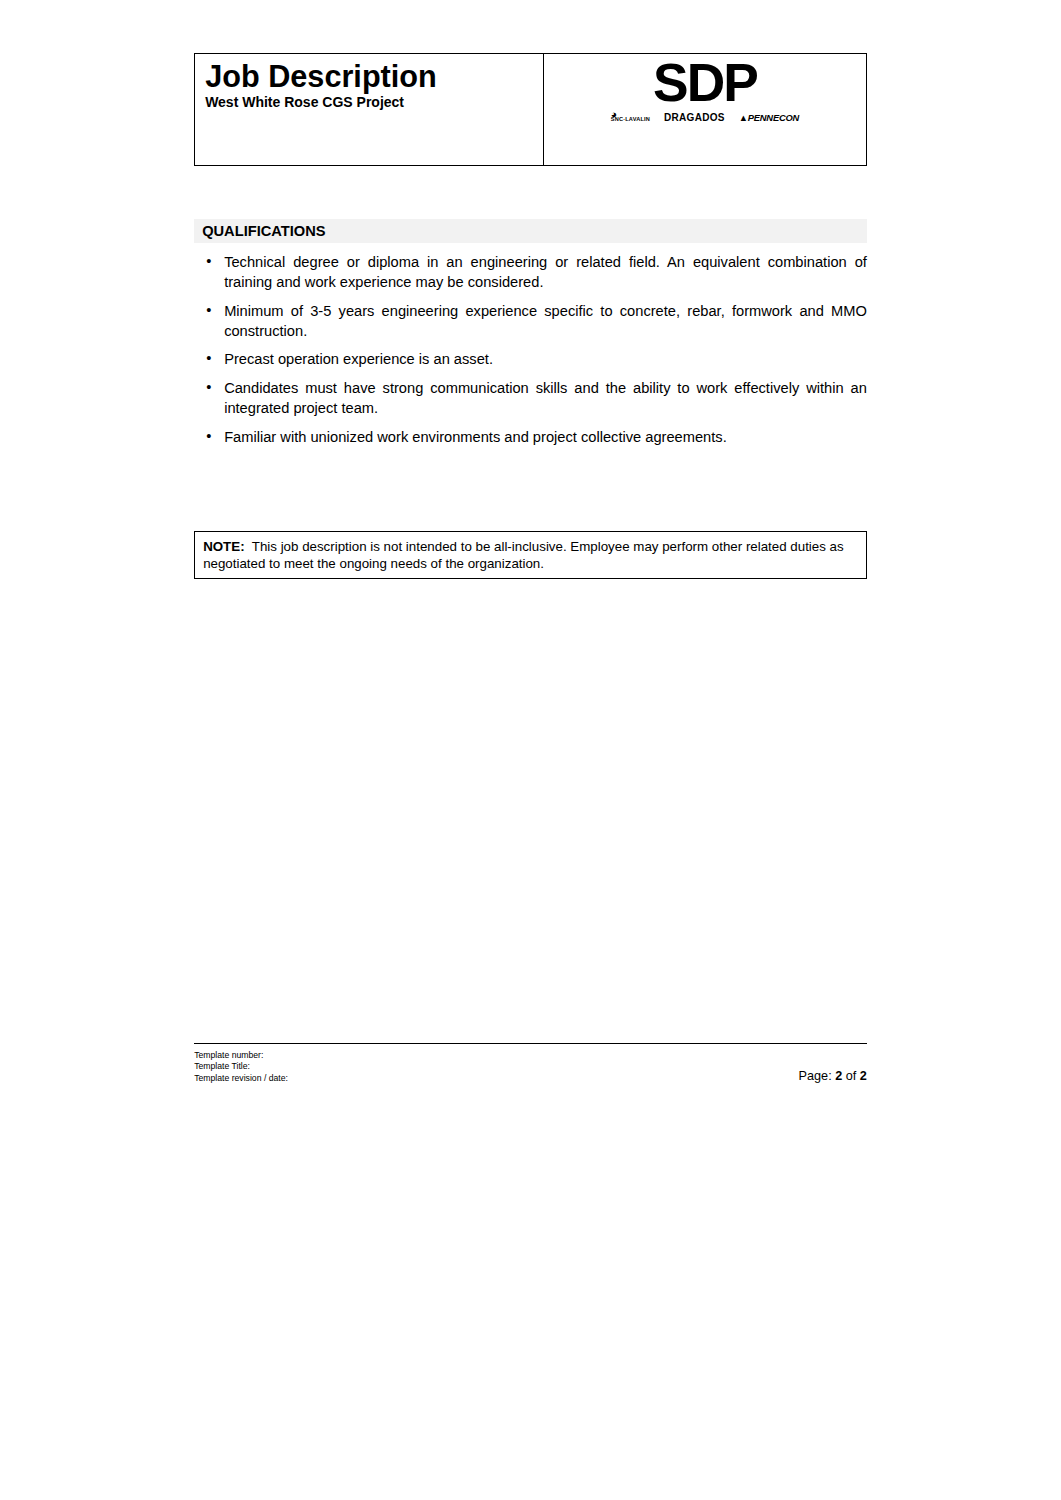Job Description
West White Rose CGS Project
SDP
◕SNC·LAVALIN
DRAGADOS
▲PENNECON
QUALIFICATIONS
Technical degree or diploma in an engineering or related field. An equivalent combination of training and work experience may be considered.
Minimum of 3-5 years engineering experience specific to concrete, rebar, formwork and MMO construction.
Precast operation experience is an asset.
Candidates must have strong communication skills and the ability to work effectively within an integrated project team.
Familiar with unionized work environments and project collective agreements.
NOTE: This job description is not intended to be all-inclusive. Employee may perform other related duties as negotiated to meet the ongoing needs of the organization.
Template number:
Template Title:
Template revision / date:
Page: 2 of 2